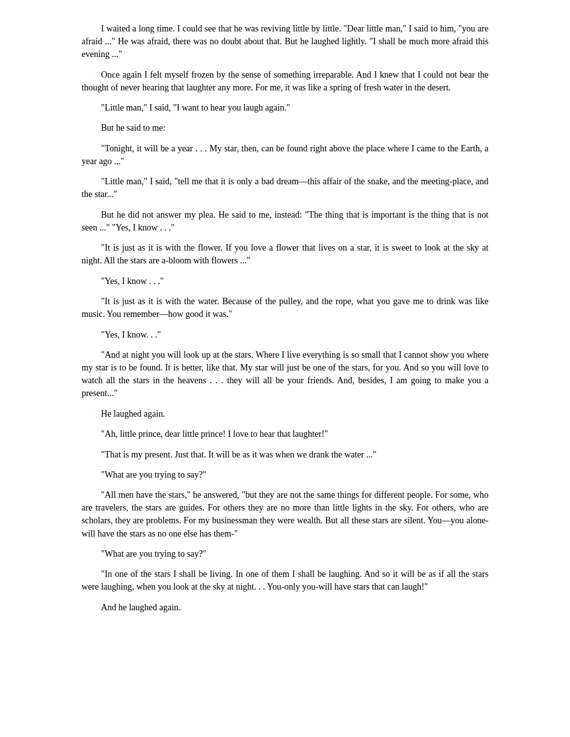I waited a long time. I could see that he was reviving little by little. "Dear little man," I said to him, "you are afraid ..." He was afraid, there was no doubt about that. But he laughed lightly. "I shall be much more afraid this evening ..."
Once again I felt myself frozen by the sense of something irreparable. And I knew that I could not bear the thought of never hearing that laughter any more. For me, it was like a spring of fresh water in the desert.
"Little man," I said, "I want to hear you laugh again."
But he said to me:
"Tonight, it will be a year . . . My star, then, can be found right above the place where I came to the Earth, a year ago ..."
"Little man," I said, "tell me that it is only a bad dream—this affair of the snake, and the meeting-place, and the star..."
But he did not answer my plea. He said to me, instead: "The thing that is important is the thing that is not seen ..." "Yes, I know . . ."
"It is just as it is with the flower. If you love a flower that lives on a star, it is sweet to look at the sky at night. All the stars are a-bloom with flowers ..."
"Yes, I know . . ."
"It is just as it is with the water. Because of the pulley, and the rope, what you gave me to drink was like music. You remember—how good it was."
"Yes, I know. . ."
"And at night you will look up at the stars. Where I live everything is so small that I cannot show you where my star is to be found. It is better, like that. My star will just be one of the stars, for you. And so you will love to watch all the stars in the heavens . . . they will all be your friends. And, besides, I am going to make you a present..."
He laughed again.
"Ah, little prince, dear little prince! I love to hear that laughter!"
"That is my present. Just that. It will be as it was when we drank the water ..."
"What are you trying to say?"
"All men have the stars," he answered, "but they are not the same things for different people. For some, who are travelers, the stars are guides. For others they are no more than little lights in the sky. For others, who are scholars, they are problems. For my businessman they were wealth. But all these stars are silent. You—you alone-will have the stars as no one else has them-"
"What are you trying to say?"
"In one of the stars I shall be living. In one of them I shall be laughing. And so it will be as if all the stars were laughing, when you look at the sky at night. . . You-only you-will have stars that can laugh!"
And he laughed again.